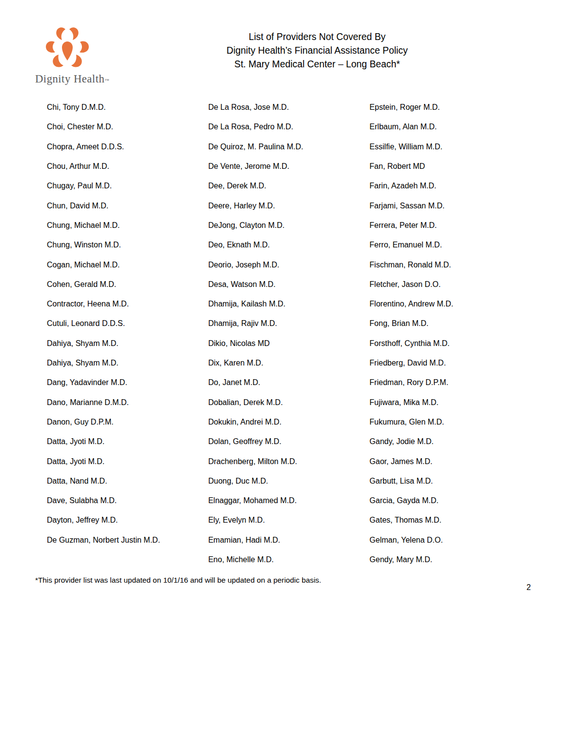Dignity Health™
List of Providers Not Covered By
Dignity Health’s Financial Assistance Policy
St. Mary Medical Center – Long Beach*
Chi, Tony D.M.D.
Choi, Chester M.D.
Chopra, Ameet D.D.S.
Chou, Arthur M.D.
Chugay, Paul M.D.
Chun, David M.D.
Chung, Michael M.D.
Chung, Winston M.D.
Cogan, Michael M.D.
Cohen, Gerald M.D.
Contractor, Heena M.D.
Cutuli, Leonard D.D.S.
Dahiya, Shyam M.D.
Dahiya, Shyam M.D.
Dang, Yadavinder M.D.
Dano, Marianne D.M.D.
Danon, Guy D.P.M.
Datta, Jyoti M.D.
Datta, Jyoti M.D.
Datta, Nand M.D.
Dave, Sulabha M.D.
Dayton, Jeffrey M.D.
De Guzman, Norbert Justin M.D.
De La Rosa, Jose M.D.
De La Rosa, Pedro M.D.
De Quiroz, M. Paulina M.D.
De Vente, Jerome M.D.
Dee, Derek M.D.
Deere, Harley M.D.
DeJong, Clayton M.D.
Deo, Eknath M.D.
Deorio, Joseph M.D.
Desa, Watson M.D.
Dhamija, Kailash M.D.
Dhamija, Rajiv M.D.
Dikio, Nicolas MD
Dix, Karen M.D.
Do, Janet M.D.
Dobalian, Derek M.D.
Dokukin, Andrei M.D.
Dolan, Geoffrey M.D.
Drachenberg, Milton M.D.
Duong, Duc M.D.
Elnaggar, Mohamed M.D.
Ely, Evelyn M.D.
Emamian, Hadi M.D.
Eno, Michelle M.D.
Epstein, Roger M.D.
Erlbaum, Alan M.D.
Essilfie, William M.D.
Fan, Robert MD
Farin, Azadeh M.D.
Farjami, Sassan M.D.
Ferrera, Peter M.D.
Ferro, Emanuel M.D.
Fischman, Ronald M.D.
Fletcher, Jason D.O.
Florentino, Andrew M.D.
Fong, Brian M.D.
Forsthoff, Cynthia M.D.
Friedberg, David M.D.
Friedman, Rory D.P.M.
Fujiwara, Mika M.D.
Fukumura, Glen M.D.
Gandy, Jodie M.D.
Gaor, James M.D.
Garbutt, Lisa M.D.
Garcia, Gayda M.D.
Gates, Thomas M.D.
Gelman, Yelena D.O.
Gendy, Mary M.D.
*This provider list was last updated on 10/1/16 and will be updated on a periodic basis.
2